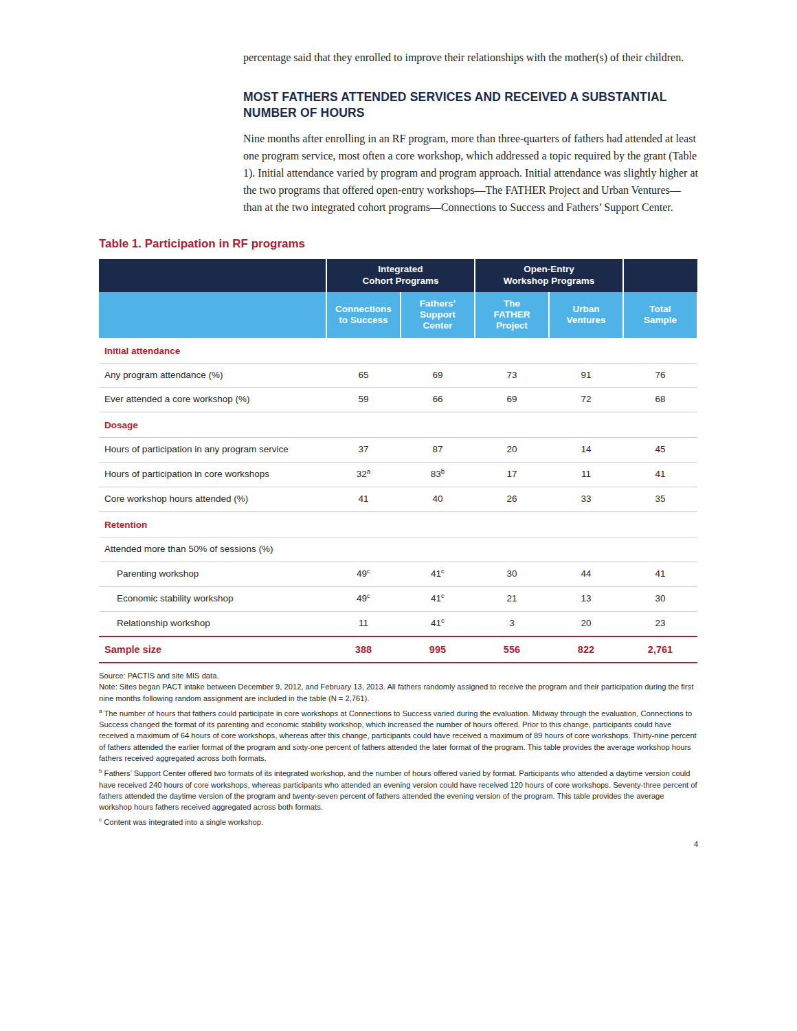percentage said that they enrolled to improve their relationships with the mother(s) of their children.
Most fathers attended services and received a substantial number of hours
Nine months after enrolling in an RF program, more than three-quarters of fathers had attended at least one program service, most often a core workshop, which addressed a topic required by the grant (Table 1). Initial attendance varied by program and program approach. Initial attendance was slightly higher at the two programs that offered open-entry workshops—The FATHER Project and Urban Ventures—than at the two integrated cohort programs—Connections to Success and Fathers’ Support Center.
Table 1. Participation in RF programs
| | Integrated Cohort Programs | Open-Entry Workshop Programs | |
| --- | --- | --- | --- |
| | Connections to Success | Fathers’ Support Center | The FATHER Project | Urban Ventures | Total Sample |
| Initial attendance |
| Any program attendance (%) | 65 | 69 | 73 | 91 | 76 |
| Ever attended a core workshop (%) | 59 | 66 | 69 | 72 | 68 |
| Dosage |
| Hours of participation in any program service | 37 | 87 | 20 | 14 | 45 |
| Hours of participation in core workshops | 32 a | 83 b | 17 | 11 | 41 |
| Core workshop hours attended (%) | 41 | 40 | 26 | 33 | 35 |
| Retention |
| Attended more than 50% of sessions (%) | | | | | |
| Parenting workshop | 49 c | 41 c | 30 | 44 | 41 |
| Economic stability workshop | 49 c | 41 c | 21 | 13 | 30 |
| Relationship workshop | 11 | 41 c | 3 | 20 | 23 |
| Sample size | 388 | 995 | 556 | 822 | 2,761 |
Source: PACTIS and site MIS data.
Note: Sites began PACT intake between December 9, 2012, and February 13, 2013. All fathers randomly assigned to receive the program and their participation during the first nine months following random assignment are included in the table (N = 2,761).
a The number of hours that fathers could participate in core workshops at Connections to Success varied during the evaluation. Midway through the evaluation, Connections to Success changed the format of its parenting and economic stability workshop, which increased the number of hours offered. Prior to this change, participants could have received a maximum of 64 hours of core workshops, whereas after this change, participants could have received a maximum of 89 hours of core workshops. Thirty-nine percent of fathers attended the earlier format of the program and sixty-one percent of fathers attended the later format of the program. This table provides the average workshop hours fathers received aggregated across both formats.
b Fathers’ Support Center offered two formats of its integrated workshop, and the number of hours offered varied by format. Participants who attended a daytime version could have received 240 hours of core workshops, whereas participants who attended an evening version could have received 120 hours of core workshops. Seventy-three percent of fathers attended the daytime version of the program and twenty-seven percent of fathers attended the evening version of the program. This table provides the average workshop hours fathers received aggregated across both formats.
c Content was integrated into a single workshop.
4